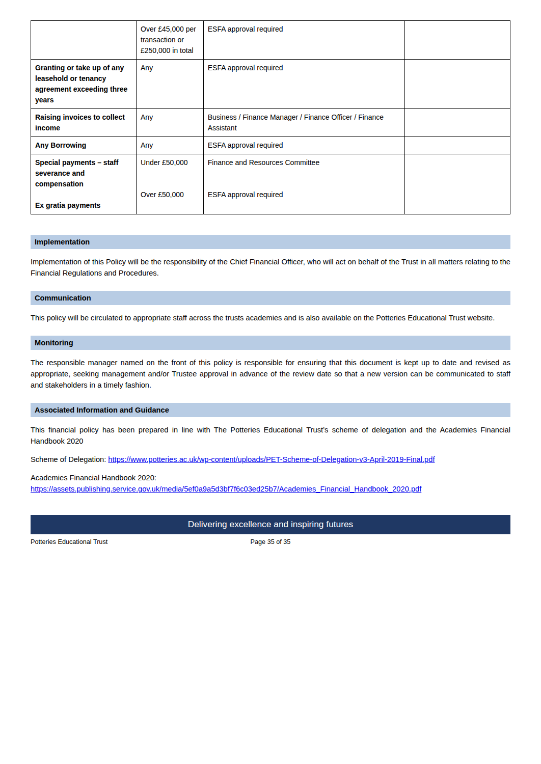| | Over £45,000 per transaction or £250,000 in total | ESFA approval required | |
| Granting or take up of any leasehold or tenancy agreement exceeding three years | Any | ESFA approval required | |
| Raising invoices to collect income | Any | Business / Finance Manager / Finance Officer / Finance Assistant | |
| Any Borrowing | Any | ESFA approval required | |
| Special payments – staff severance and compensation Ex gratia payments | Under £50,000 Over £50,000 | Finance and Resources Committee ESFA approval required | |
Implementation
Implementation of this Policy will be the responsibility of the Chief Financial Officer, who will act on behalf of the Trust in all matters relating to the Financial Regulations and Procedures.
Communication
This policy will be circulated to appropriate staff across the trusts academies and is also available on the Potteries Educational Trust website.
Monitoring
The responsible manager named on the front of this policy is responsible for ensuring that this document is kept up to date and revised as appropriate, seeking management and/or Trustee approval in advance of the review date so that a new version can be communicated to staff and stakeholders in a timely fashion.
Associated Information and Guidance
This financial policy has been prepared in line with The Potteries Educational Trust’s scheme of delegation and the Academies Financial Handbook 2020
Scheme of Delegation: https://www.potteries.ac.uk/wp-content/uploads/PET-Scheme-of-Delegation-v3-April-2019-Final.pdf
Academies Financial Handbook 2020:
https://assets.publishing.service.gov.uk/media/5ef0a9a5d3bf7f6c03ed25b7/Academies_Financial_Handbook_2020.pdf
Delivering excellence and inspiring futures
Potteries Educational Trust Page 35 of 35